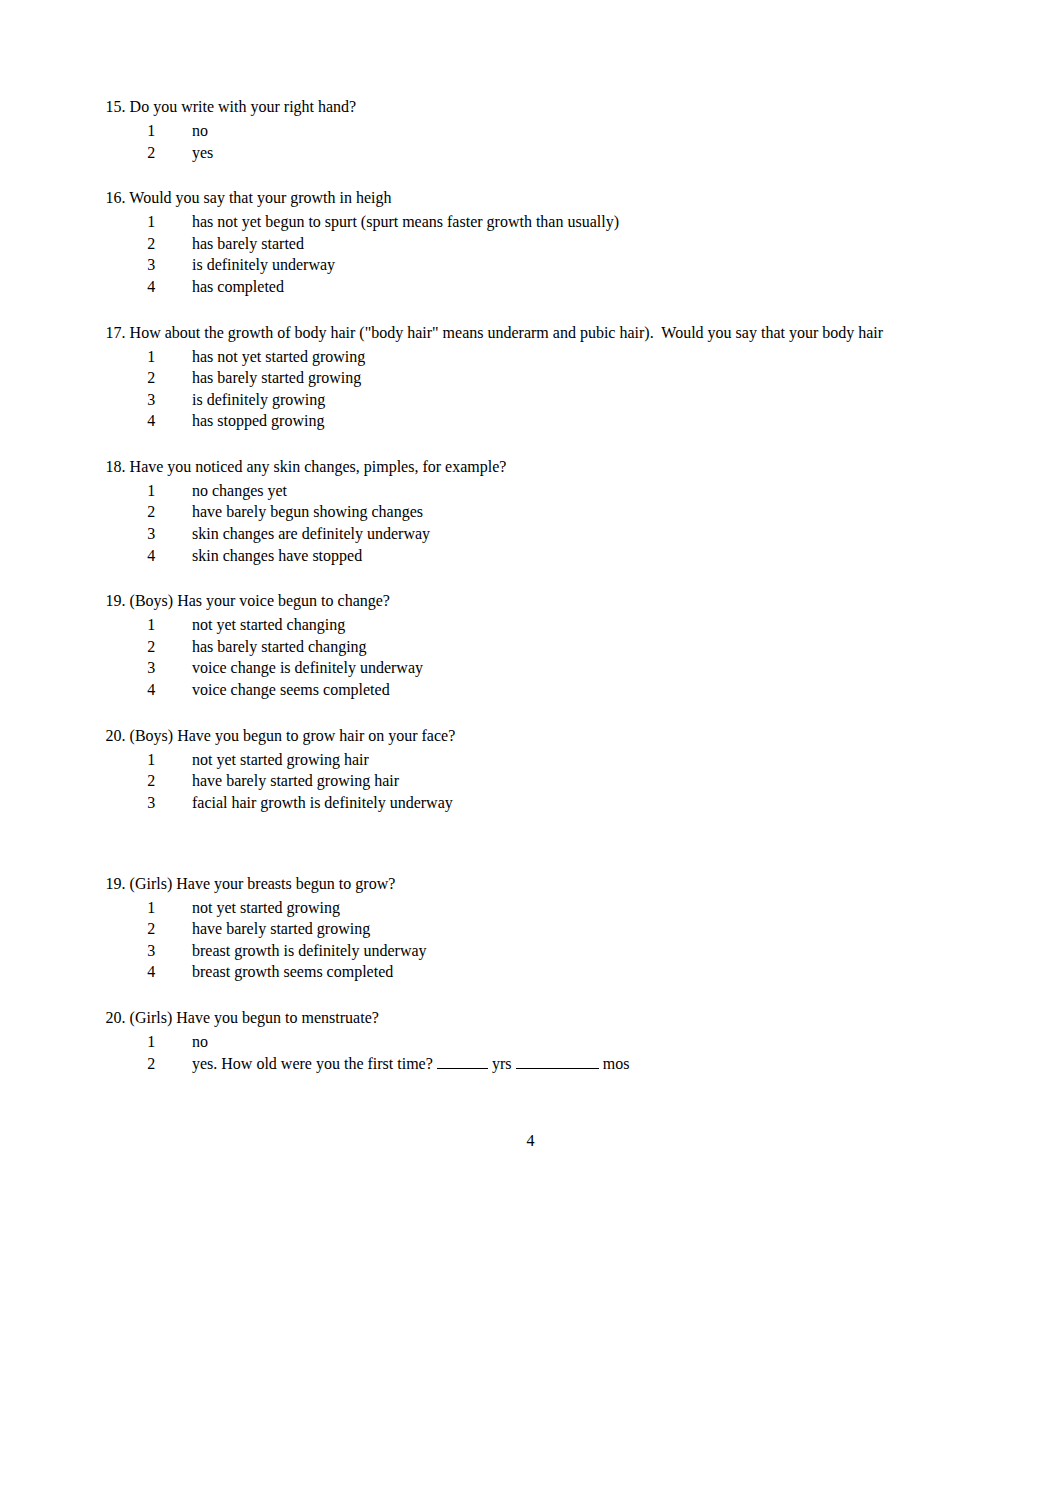15. Do you write with your right hand?
1no
2yes
16. Would you say that your growth in heigh
1has not yet begun to spurt (spurt means faster growth than usually)
2has barely started
3is definitely underway
4has completed
17. How about the growth of body hair ("body hair" means underarm and pubic hair). Would you say that your body hair
1has not yet started growing
2has barely started growing
3is definitely growing
4has stopped growing
18. Have you noticed any skin changes, pimples, for example?
1no changes yet
2have barely begun showing changes
3skin changes are definitely underway
4skin changes have stopped
19. (Boys) Has your voice begun to change?
1not yet started changing
2has barely started changing
3voice change is definitely underway
4voice change seems completed
20. (Boys) Have you begun to grow hair on your face?
1not yet started growing hair
2have barely started growing hair
3facial hair growth is definitely underway
19. (Girls) Have your breasts begun to grow?
1not yet started growing
2have barely started growing
3breast growth is definitely underway
4breast growth seems completed
20. (Girls) Have you begun to menstruate?
1no
2yes. How old were you the first time? yrs mos
4